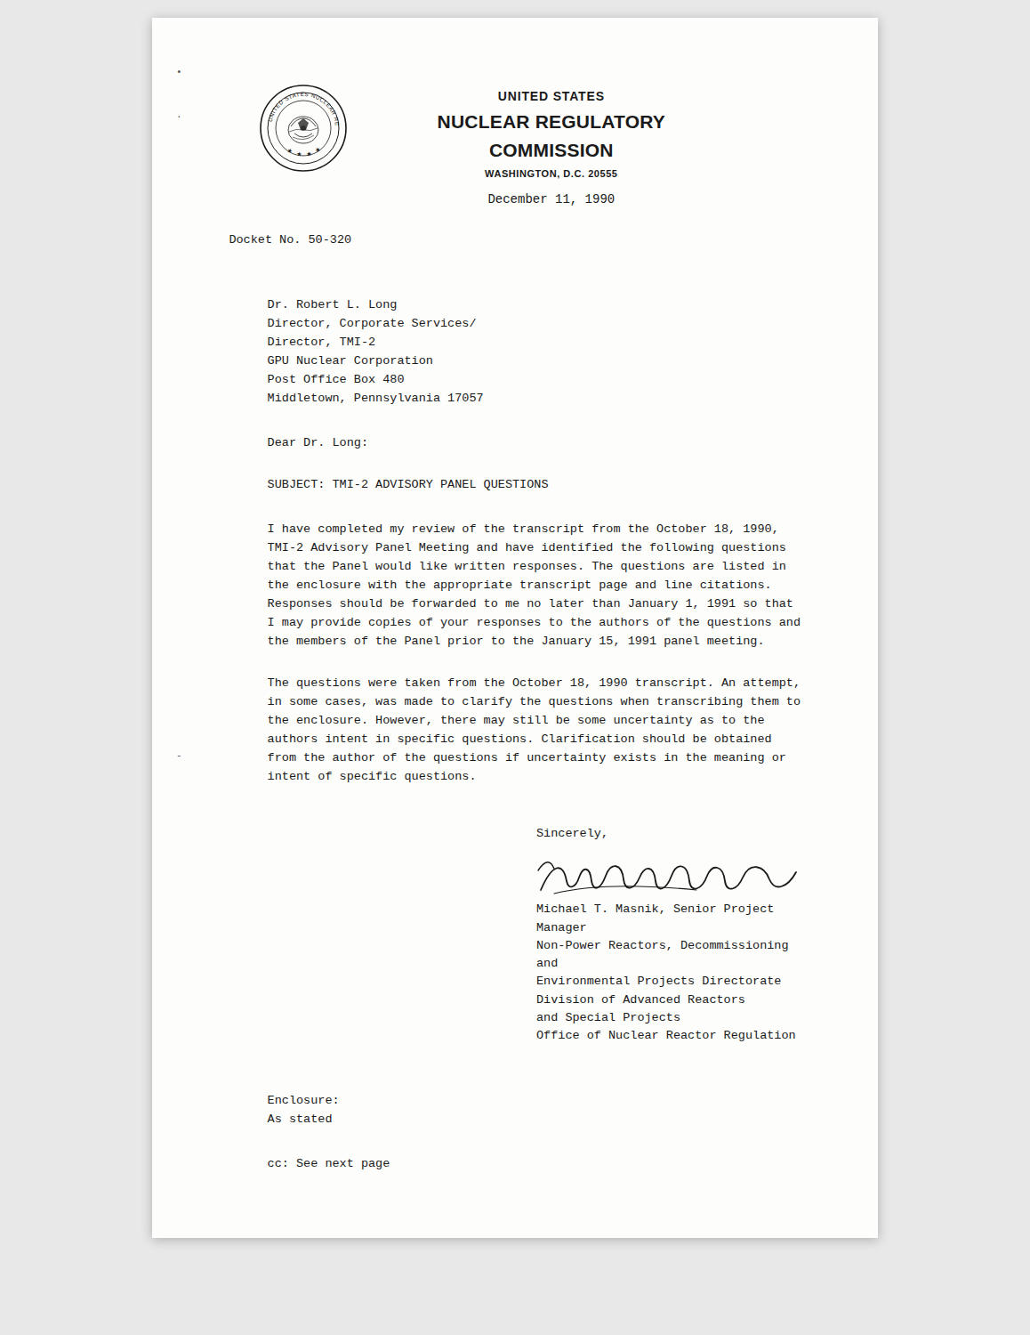•
.
-
UNITED STATES NUCLEAR REGULATORY COMMISSION ★ ★ ★ ★
UNITED STATES
NUCLEAR REGULATORY COMMISSION
WASHINGTON, D.C. 20555
December 11, 1990
Docket No. 50-320
Dr. Robert L. Long Director, Corporate Services/ Director, TMI-2 GPU Nuclear Corporation Post Office Box 480 Middletown, Pennsylvania 17057
Dear Dr. Long:
SUBJECT: TMI-2 ADVISORY PANEL QUESTIONS
I have completed my review of the transcript from the October 18, 1990, TMI-2 Advisory Panel Meeting and have identified the following questions that the Panel would like written responses. The questions are listed in the enclosure with the appropriate transcript page and line citations. Responses should be forwarded to me no later than January 1, 1991 so that I may provide copies of your responses to the authors of the questions and the members of the Panel prior to the January 15, 1991 panel meeting.
The questions were taken from the October 18, 1990 transcript. An attempt, in some cases, was made to clarify the questions when transcribing them to the enclosure. However, there may still be some uncertainty as to the authors intent in specific questions. Clarification should be obtained from the author of the questions if uncertainty exists in the meaning or intent of specific questions.
Sincerely,
Michael T. Masnik, Senior Project Manager Non-Power Reactors, Decommissioning and Environmental Projects Directorate Division of Advanced Reactors and Special Projects Office of Nuclear Reactor Regulation
Enclosure: As stated
cc: See next page